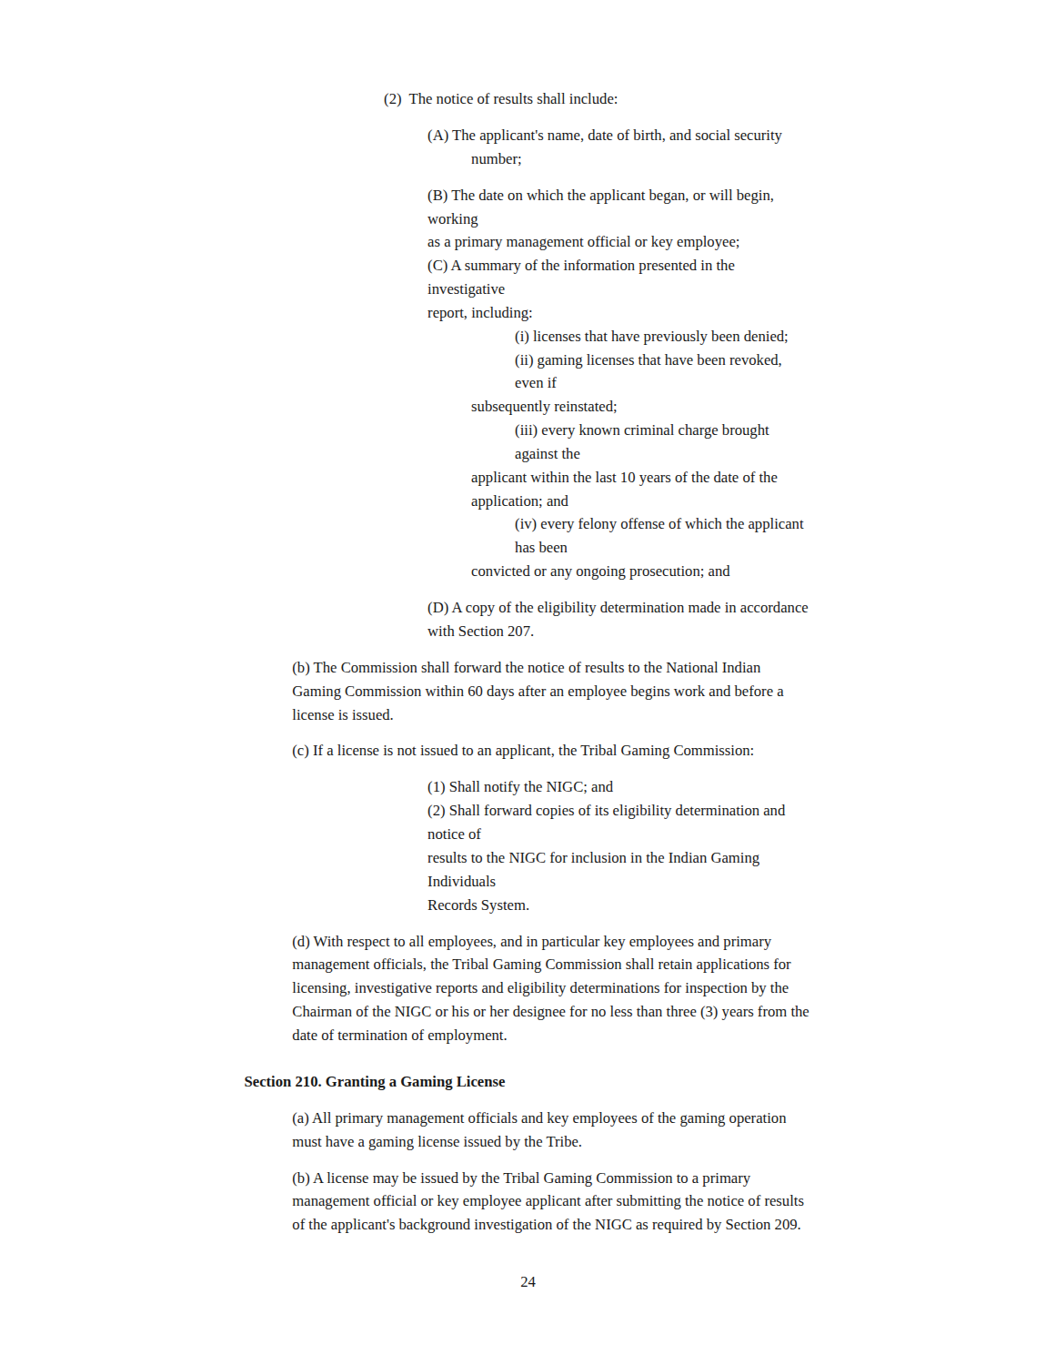(2) The notice of results shall include:
(A) The applicant's name, date of birth, and social security
number;
(B) The date on which the applicant began, or will begin, working
as a primary management official or key employee;
(C) A summary of the information presented in the investigative
report, including:
(i) licenses that have previously been denied;
(ii) gaming licenses that have been revoked, even if
subsequently reinstated;
(iii) every known criminal charge brought against the
applicant within the last 10 years of the date of the
application; and
(iv) every felony offense of which the applicant has been
convicted or any ongoing prosecution; and
(D) A copy of the eligibility determination made in accordance
with Section 207.
(b) The Commission shall forward the notice of results to the National Indian Gaming Commission within 60 days after an employee begins work and before a license is issued.
(c) If a license is not issued to an applicant, the Tribal Gaming Commission:
(1) Shall notify the NIGC; and
(2) Shall forward copies of its eligibility determination and notice of
results to the NIGC for inclusion in the Indian Gaming Individuals
Records System.
(d) With respect to all employees, and in particular key employees and primary management officials, the Tribal Gaming Commission shall retain applications for licensing, investigative reports and eligibility determinations for inspection by the Chairman of the NIGC or his or her designee for no less than three (3) years from the date of termination of employment.
Section 210. Granting a Gaming License
(a) All primary management officials and key employees of the gaming operation must have a gaming license issued by the Tribe.
(b) A license may be issued by the Tribal Gaming Commission to a primary management official or key employee applicant after submitting the notice of results of the applicant's background investigation of the NIGC as required by Section 209.
24